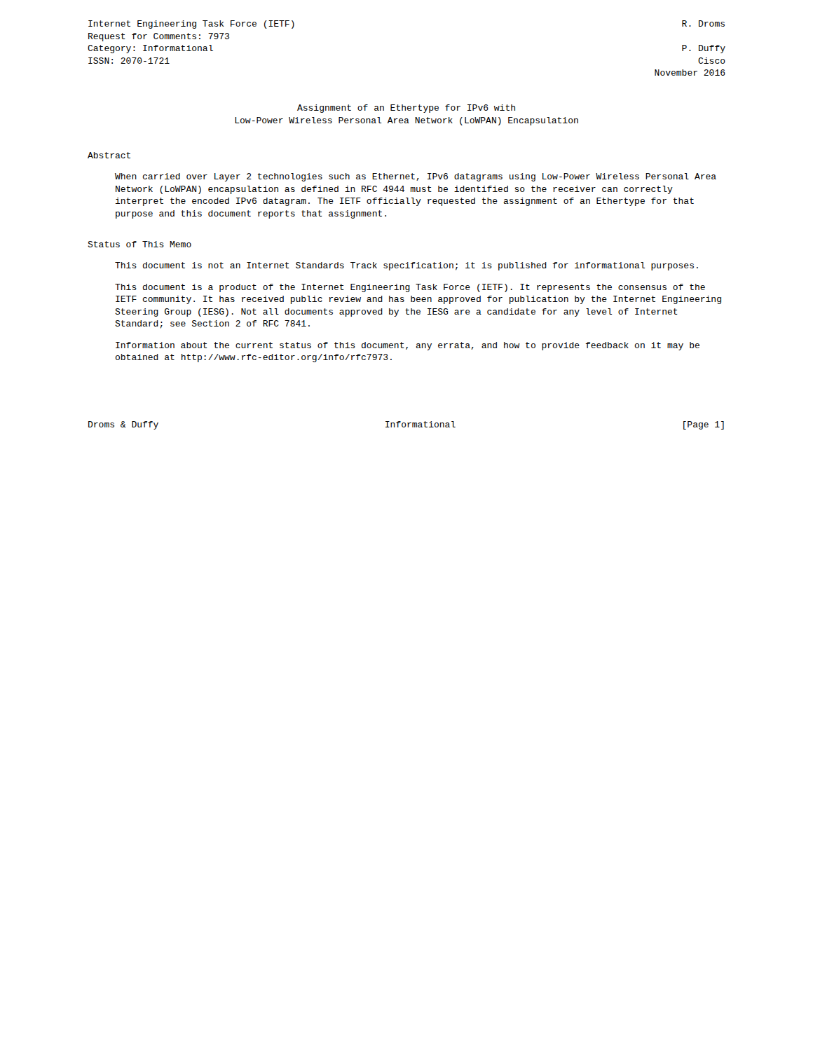| Internet Engineering Task Force (IETF) | R. Droms |
| Request for Comments: 7973 | |
| Category: Informational | P. Duffy |
| ISSN: 2070-1721 | Cisco |
| | November 2016 |
Assignment of an Ethertype for IPv6 with
Low-Power Wireless Personal Area Network (LoWPAN) Encapsulation
Abstract
When carried over Layer 2 technologies such as Ethernet, IPv6 datagrams using Low-Power Wireless Personal Area Network (LoWPAN) encapsulation as defined in RFC 4944 must be identified so the receiver can correctly interpret the encoded IPv6 datagram. The IETF officially requested the assignment of an Ethertype for that purpose and this document reports that assignment.
Status of This Memo
This document is not an Internet Standards Track specification; it is published for informational purposes.
This document is a product of the Internet Engineering Task Force (IETF). It represents the consensus of the IETF community. It has received public review and has been approved for publication by the Internet Engineering Steering Group (IESG). Not all documents approved by the IESG are a candidate for any level of Internet Standard; see Section 2 of RFC 7841.
Information about the current status of this document, any errata, and how to provide feedback on it may be obtained at http://www.rfc-editor.org/info/rfc7973.
Droms & Duffy Informational [Page 1]